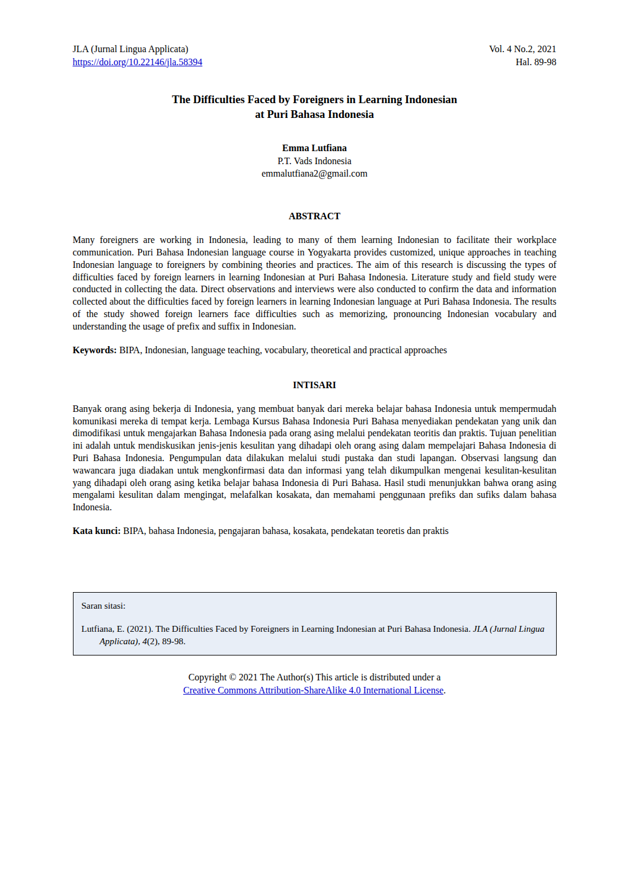JLA (Jurnal Lingua Applicata)
https://doi.org/10.22146/jla.58394
Vol. 4 No.2, 2021
Hal. 89-98
The Difficulties Faced by Foreigners in Learning Indonesian
at Puri Bahasa Indonesia
Emma Lutfiana
P.T. Vads Indonesia
emmalutfiana2@gmail.com
ABSTRACT
Many foreigners are working in Indonesia, leading to many of them learning Indonesian to facilitate their workplace communication. Puri Bahasa Indonesian language course in Yogyakarta provides customized, unique approaches in teaching Indonesian language to foreigners by combining theories and practices. The aim of this research is discussing the types of difficulties faced by foreign learners in learning Indonesian at Puri Bahasa Indonesia. Literature study and field study were conducted in collecting the data. Direct observations and interviews were also conducted to confirm the data and information collected about the difficulties faced by foreign learners in learning Indonesian language at Puri Bahasa Indonesia. The results of the study showed foreign learners face difficulties such as memorizing, pronouncing Indonesian vocabulary and understanding the usage of prefix and suffix in Indonesian.
Keywords: BIPA, Indonesian, language teaching, vocabulary, theoretical and practical approaches
INTISARI
Banyak orang asing bekerja di Indonesia, yang membuat banyak dari mereka belajar bahasa Indonesia untuk mempermudah komunikasi mereka di tempat kerja. Lembaga Kursus Bahasa Indonesia Puri Bahasa menyediakan pendekatan yang unik dan dimodifikasi untuk mengajarkan Bahasa Indonesia pada orang asing melalui pendekatan teoritis dan praktis. Tujuan penelitian ini adalah untuk mendiskusikan jenis-jenis kesulitan yang dihadapi oleh orang asing dalam mempelajari Bahasa Indonesia di Puri Bahasa Indonesia. Pengumpulan data dilakukan melalui studi pustaka dan studi lapangan. Observasi langsung dan wawancara juga diadakan untuk mengkonfirmasi data dan informasi yang telah dikumpulkan mengenai kesulitan-kesulitan yang dihadapi oleh orang asing ketika belajar bahasa Indonesia di Puri Bahasa. Hasil studi menunjukkan bahwa orang asing mengalami kesulitan dalam mengingat, melafalkan kosakata, dan memahami penggunaan prefiks dan sufiks dalam bahasa Indonesia.
Kata kunci: BIPA, bahasa Indonesia, pengajaran bahasa, kosakata, pendekatan teoretis dan praktis
Saran sitasi:
Lutfiana, E. (2021). The Difficulties Faced by Foreigners in Learning Indonesian at Puri Bahasa Indonesia. JLA (Jurnal Lingua Applicata), 4(2), 89-98.
Copyright © 2021 The Author(s) This article is distributed under a
Creative Commons Attribution-ShareAlike 4.0 International License.